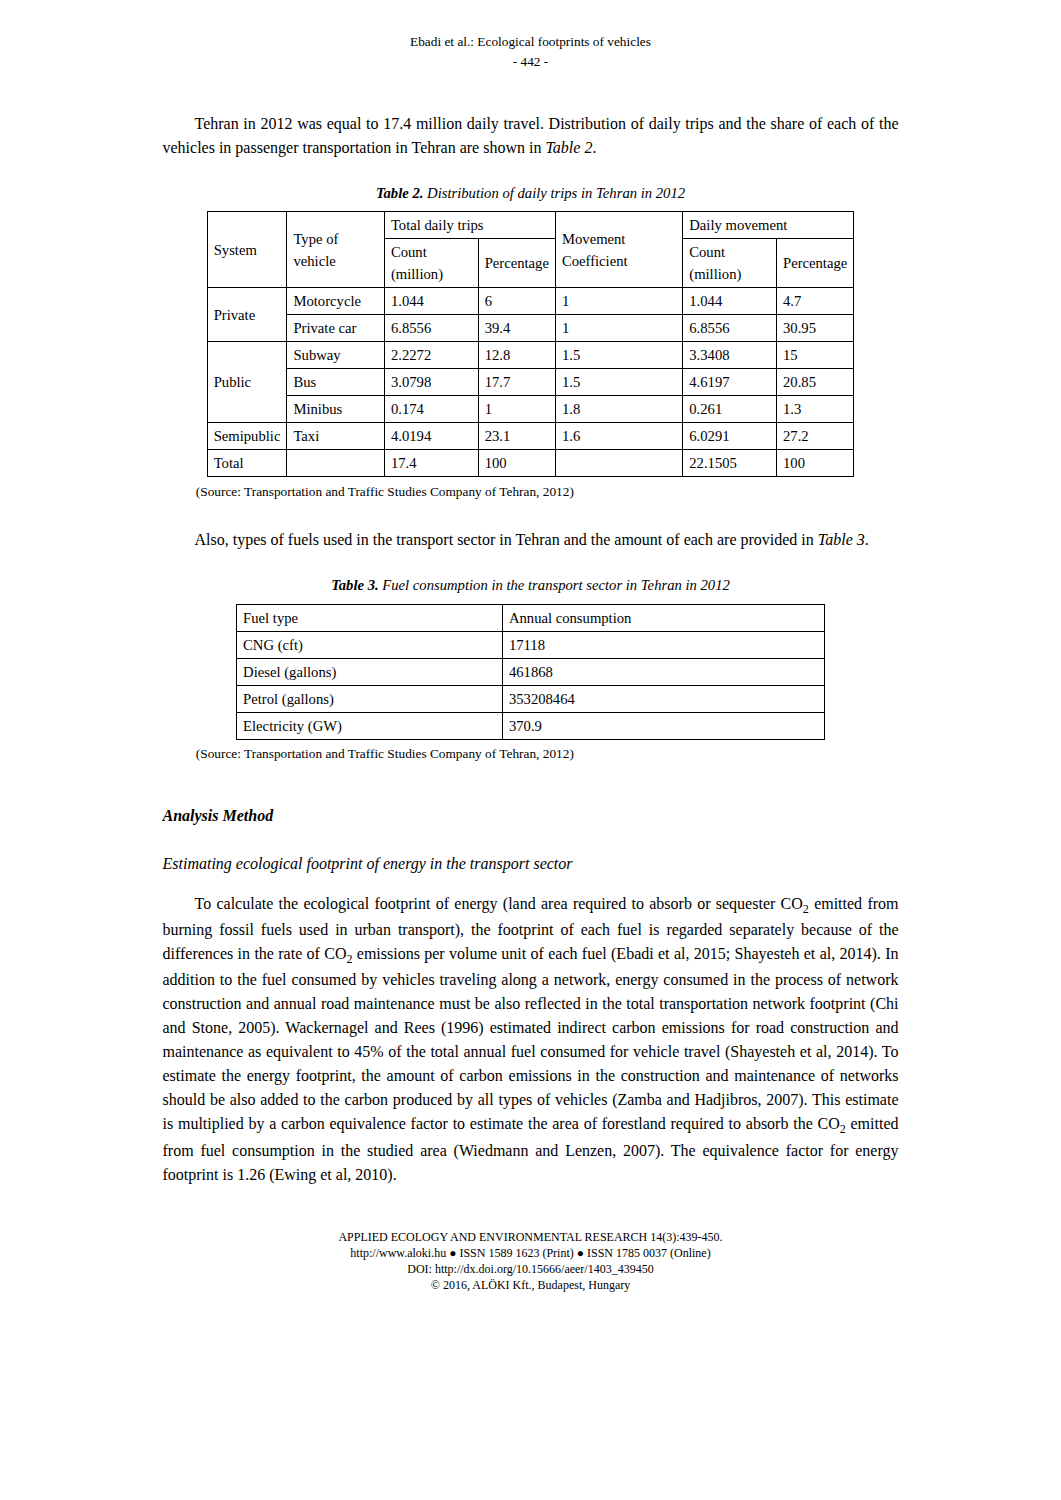Ebadi et al.: Ecological footprints of vehicles - 442 -
Tehran in 2012 was equal to 17.4 million daily travel. Distribution of daily trips and the share of each of the vehicles in passenger transportation in Tehran are shown in Table 2.
Table 2. Distribution of daily trips in Tehran in 2012
| System | Type of vehicle | Total daily trips | Movement Coefficient | Daily movement |
| --- | --- | --- | --- | --- |
| Count (million) | Percentage | Count (million) | Percentage |
| Private | Motorcycle | 1.044 | 6 | 1 | 1.044 | 4.7 |
| Private car | 6.8556 | 39.4 | 1 | 6.8556 | 30.95 |
| Public | Subway | 2.2272 | 12.8 | 1.5 | 3.3408 | 15 |
| Bus | 3.0798 | 17.7 | 1.5 | 4.6197 | 20.85 |
| Minibus | 0.174 | 1 | 1.8 | 0.261 | 1.3 |
| Semipublic | Taxi | 4.0194 | 23.1 | 1.6 | 6.0291 | 27.2 |
| Total | | 17.4 | 100 | | 22.1505 | 100 |
(Source: Transportation and Traffic Studies Company of Tehran, 2012)
Also, types of fuels used in the transport sector in Tehran and the amount of each are provided in Table 3.
Table 3. Fuel consumption in the transport sector in Tehran in 2012
| Fuel type | Annual consumption |
| --- | --- |
| CNG (cft) | 17118 |
| Diesel (gallons) | 461868 |
| Petrol (gallons) | 353208464 |
| Electricity (GW) | 370.9 |
(Source: Transportation and Traffic Studies Company of Tehran, 2012)
Analysis Method
Estimating ecological footprint of energy in the transport sector
To calculate the ecological footprint of energy (land area required to absorb or sequester CO2 emitted from burning fossil fuels used in urban transport), the footprint of each fuel is regarded separately because of the differences in the rate of CO2 emissions per volume unit of each fuel (Ebadi et al, 2015; Shayesteh et al, 2014). In addition to the fuel consumed by vehicles traveling along a network, energy consumed in the process of network construction and annual road maintenance must be also reflected in the total transportation network footprint (Chi and Stone, 2005). Wackernagel and Rees (1996) estimated indirect carbon emissions for road construction and maintenance as equivalent to 45% of the total annual fuel consumed for vehicle travel (Shayesteh et al, 2014). To estimate the energy footprint, the amount of carbon emissions in the construction and maintenance of networks should be also added to the carbon produced by all types of vehicles (Zamba and Hadjibros, 2007). This estimate is multiplied by a carbon equivalence factor to estimate the area of forestland required to absorb the CO2 emitted from fuel consumption in the studied area (Wiedmann and Lenzen, 2007). The equivalence factor for energy footprint is 1.26 (Ewing et al, 2010).
APPLIED ECOLOGY AND ENVIRONMENTAL RESEARCH 14(3):439-450. http://www.aloki.hu ● ISSN 1589 1623 (Print) ● ISSN 1785 0037 (Online) DOI: http://dx.doi.org/10.15666/aeer/1403_439450 © 2016, ALÖKI Kft., Budapest, Hungary